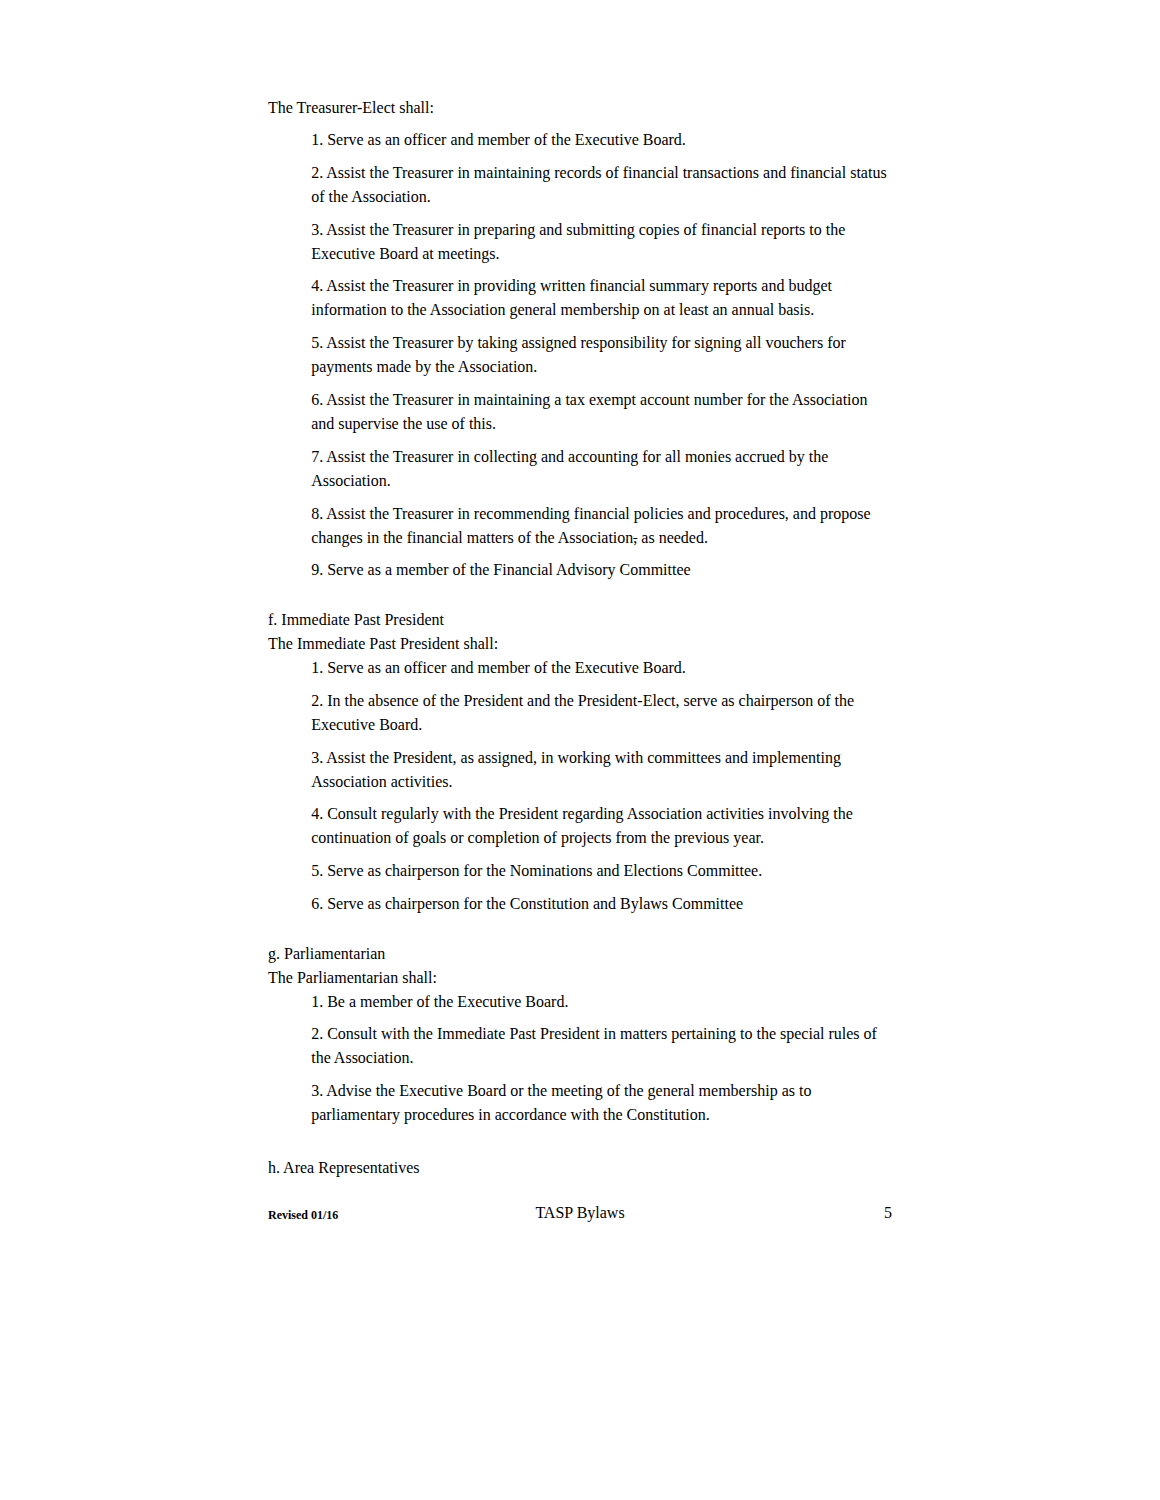The Treasurer-Elect shall:
1. Serve as an officer and member of the Executive Board.
2. Assist the Treasurer in maintaining records of financial transactions and financial status of the Association.
3. Assist the Treasurer in preparing and submitting copies of financial reports to the Executive Board at meetings.
4. Assist the Treasurer in providing written financial summary reports and budget information to the Association general membership on at least an annual basis.
5. Assist the Treasurer by taking assigned responsibility for signing all vouchers for payments made by the Association.
6. Assist the Treasurer in maintaining a tax exempt account number for the Association and supervise the use of this.
7. Assist the Treasurer in collecting and accounting for all monies accrued by the Association.
8. Assist the Treasurer in recommending financial policies and procedures, and propose changes in the financial matters of the Association, as needed.
9. Serve as a member of the Financial Advisory Committee
f. Immediate Past President The Immediate Past President shall:
1. Serve as an officer and member of the Executive Board.
2. In the absence of the President and the President-Elect, serve as chairperson of the Executive Board.
3. Assist the President, as assigned, in working with committees and implementing Association activities.
4. Consult regularly with the President regarding Association activities involving the continuation of goals or completion of projects from the previous year.
5. Serve as chairperson for the Nominations and Elections Committee.
6. Serve as chairperson for the Constitution and Bylaws Committee
g. Parliamentarian The Parliamentarian shall:
1. Be a member of the Executive Board.
2. Consult with the Immediate Past President in matters pertaining to the special rules of the Association.
3. Advise the Executive Board or the meeting of the general membership as to parliamentary procedures in accordance with the Constitution.
h. Area Representatives
| Revised 01/16 | TASP Bylaws | 5 |